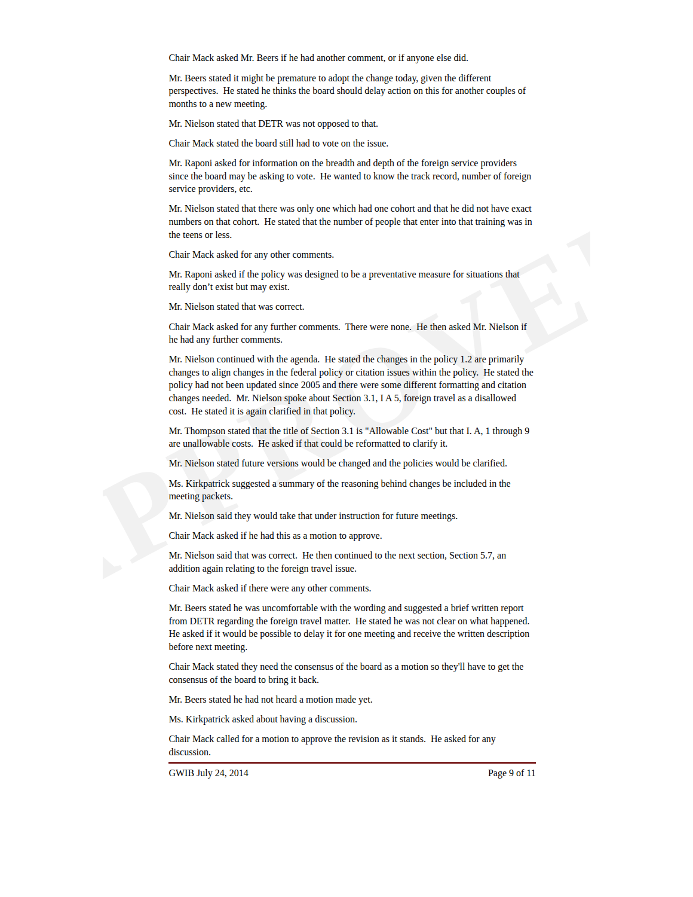APPROVED
Chair Mack asked Mr. Beers if he had another comment, or if anyone else did.
Mr. Beers stated it might be premature to adopt the change today, given the different perspectives. He stated he thinks the board should delay action on this for another couples of months to a new meeting.
Mr. Nielson stated that DETR was not opposed to that.
Chair Mack stated the board still had to vote on the issue.
Mr. Raponi asked for information on the breadth and depth of the foreign service providers since the board may be asking to vote. He wanted to know the track record, number of foreign service providers, etc.
Mr. Nielson stated that there was only one which had one cohort and that he did not have exact numbers on that cohort. He stated that the number of people that enter into that training was in the teens or less.
Chair Mack asked for any other comments.
Mr. Raponi asked if the policy was designed to be a preventative measure for situations that really don’t exist but may exist.
Mr. Nielson stated that was correct.
Chair Mack asked for any further comments. There were none. He then asked Mr. Nielson if he had any further comments.
Mr. Nielson continued with the agenda. He stated the changes in the policy 1.2 are primarily changes to align changes in the federal policy or citation issues within the policy. He stated the policy had not been updated since 2005 and there were some different formatting and citation changes needed. Mr. Nielson spoke about Section 3.1, I A 5, foreign travel as a disallowed cost. He stated it is again clarified in that policy.
Mr. Thompson stated that the title of Section 3.1 is "Allowable Cost" but that I. A, 1 through 9 are unallowable costs. He asked if that could be reformatted to clarify it.
Mr. Nielson stated future versions would be changed and the policies would be clarified.
Ms. Kirkpatrick suggested a summary of the reasoning behind changes be included in the meeting packets.
Mr. Nielson said they would take that under instruction for future meetings.
Chair Mack asked if he had this as a motion to approve.
Mr. Nielson said that was correct. He then continued to the next section, Section 5.7, an addition again relating to the foreign travel issue.
Chair Mack asked if there were any other comments.
Mr. Beers stated he was uncomfortable with the wording and suggested a brief written report from DETR regarding the foreign travel matter. He stated he was not clear on what happened. He asked if it would be possible to delay it for one meeting and receive the written description before next meeting.
Chair Mack stated they need the consensus of the board as a motion so they'll have to get the consensus of the board to bring it back.
Mr. Beers stated he had not heard a motion made yet.
Ms. Kirkpatrick asked about having a discussion.
Chair Mack called for a motion to approve the revision as it stands. He asked for any discussion.
GWIB July 24, 2014
Page 9 of 11